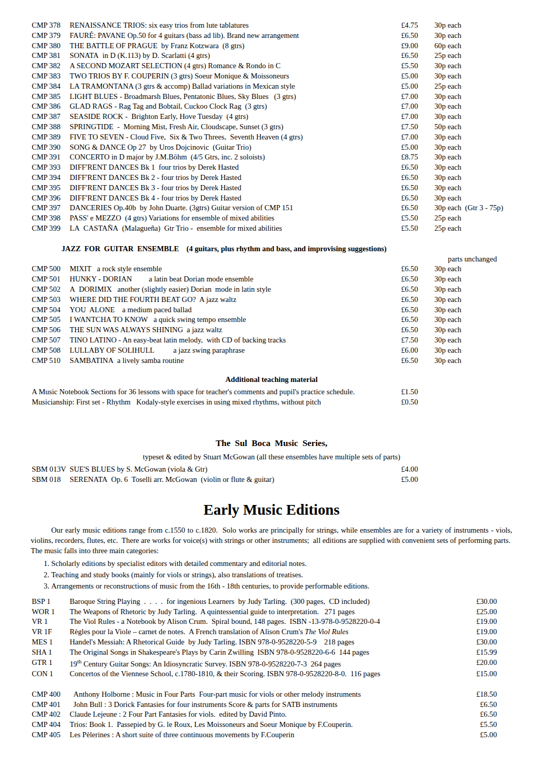| CMP 378 | RENAISSANCE TRIOS: six easy trios from lute tablatures | £4.75 | 30p each |
| CMP 379 | FAURÉ: PAVANE Op.50 for 4 guitars (bass ad lib). Brand new arrangement | £6.50 | 30p each |
| CMP 380 | THE BATTLE OF PRAGUE by Franz Kotzwara (8 gtrs) | £9.00 | 60p each |
| CMP 381 | SONATA in D (K.113) by D. Scarlatti (4 gtrs) | £6.50 | 25p each |
| CMP 382 | A SECOND MOZART SELECTION (4 gtrs) Romance & Rondo in C | £5.50 | 30p each |
| CMP 383 | TWO TRIOS BY F. COUPERIN (3 gtrs) Soeur Monique & Moissoneurs | £5.00 | 30p each |
| CMP 384 | LA TRAMONTANA (3 gtrs & accomp) Ballad variations in Mexican style | £5.00 | 25p each |
| CMP 385 | LIGHT BLUES - Broadmarsh Blues, Pentatonic Blues, Sky Blues (3 gtrs) | £7.00 | 30p each |
| CMP 386 | GLAD RAGS - Rag Tag and Bobtail, Cuckoo Clock Rag (3 gtrs) | £7.00 | 30p each |
| CMP 387 | SEASIDE ROCK - Brighton Early, Hove Tuesday (4 gtrs) | £7.00 | 30p each |
| CMP 388 | SPRINGTIDE - Morning Mist, Fresh Air, Cloudscape, Sunset (3 gtrs) | £7.50 | 50p each |
| CMP 389 | FIVE TO SEVEN - Cloud Five, Six & Two Threes, Seventh Heaven (4 gtrs) | £7.00 | 30p each |
| CMP 390 | SONG & DANCE Op 27 by Uros Dojcinovic (Guitar Trio) | £5.00 | 30p each |
| CMP 391 | CONCERTO in D major by J.M.Böhm (4/5 Gtrs, inc. 2 soloists) | £8.75 | 30p each |
| CMP 393 | DIFF'RENT DANCES Bk 1 four trios by Derek Hasted | £6.50 | 30p each |
| CMP 394 | DIFF'RENT DANCES Bk 2 - four trios by Derek Hasted | £6.50 | 30p each |
| CMP 395 | DIFF'RENT DANCES Bk 3 - four trios by Derek Hasted | £6.50 | 30p each |
| CMP 396 | DIFF'RENT DANCES Bk 4 - four trios by Derek Hasted | £6.50 | 30p each |
| CMP 397 | DANCERIES Op.40b by John Duarte. (3gtrs) Guitar version of CMP 151 | £6.50 | 30p each (Gtr 3 - 75p) |
| CMP 398 | PASS' e MEZZO (4 gtrs) Variations for ensemble of mixed abilities | £5.50 | 25p each |
| CMP 399 | LA CASTAÑA (Malagueña) Gtr Trio - ensemble for mixed abilities | £5.50 | 25p each |
JAZZ FOR GUITAR ENSEMBLE (4 guitars, plus rhythm and bass, and improvising suggestions)
parts unchanged
| CMP 500 | MIXIT a rock style ensemble | £6.50 | 30p each |
| CMP 501 | HUNKY - DORIAN a latin beat Dorian mode ensemble | £6.50 | 30p each |
| CMP 502 | A DORIMIX another (slightly easier) Dorian mode in latin style | £6.50 | 30p each |
| CMP 503 | WHERE DID THE FOURTH BEAT GO? A jazz waltz | £6.50 | 30p each |
| CMP 504 | YOU ALONE a medium paced ballad | £6.50 | 30p each |
| CMP 505 | I WANTCHA TO KNOW a quick swing tempo ensemble | £6.50 | 30p each |
| CMP 506 | THE SUN WAS ALWAYS SHINING a jazz waltz | £6.50 | 30p each |
| CMP 507 | TINO LATINO - An easy-beat latin melody, with CD of backing tracks | £7.50 | 30p each |
| CMP 508 | LULLABY OF SOLIHULL a jazz swing paraphrase | £6.00 | 30p each |
| CMP 510 | SAMBATINA a lively samba routine | £6.50 | 30p each |
Additional teaching material
| A Music Notebook Sections for 36 lessons with space for teacher's comments and pupil's practice schedule. | £1.50 | |
| Musicianship: First set - Rhythm Kodaly-style exercises in using mixed rhythms, without pitch | £0.50 | |
The Sul Boca Music Series,
typeset & edited by Stuart McGowan (all these ensembles have multiple sets of parts)
| SBM 013V | SUE'S BLUES by S. McGowan (viola & Gtr) | £4.00 | |
| SBM 018 | SERENATA Op. 6 Toselli arr. McGowan (violin or flute & guitar) | £5.00 | |
Early Music Editions
Our early music editions range from c.1550 to c.1820. Solo works are principally for strings, while ensembles are for a variety of instruments - viols, violins, recorders, flutes, etc. There are works for voice(s) with strings or other instruments; all editions are supplied with convenient sets of performing parts. The music falls into three main categories:
Scholarly editions by specialist editors with detailed commentary and editorial notes.
Teaching and study books (mainly for viols or strings), also translations of treatises.
Arrangements or reconstructions of music from the 16th - 18th centuries, to provide performable editions.
| BSP 1 | Baroque String Playing . . . . for ingenious Learners by Judy Tarling. (300 pages, CD included) | £30.00 |
| WOR 1 | The Weapons of Rhetoric by Judy Tarling. A quintessential guide to interpretation. 271 pages | £25.00 |
| VR 1 | The Viol Rules - a Notebook by Alison Crum. Spiral bound, 148 pages. ISBN -13-978-0-9528220-0-4 | £19.00 |
| VR 1F | Règles pour la Viole – carnet de notes. A French translation of Alison Crum's The Viol Rules | £19.00 |
| MES 1 | Handel's Messiah: A Rhetorical Guide by Judy Tarling. ISBN 978-0-9528220-5-9 218 pages | £30.00 |
| SHA 1 | The Original Songs in Shakespeare's Plays by Carin Zwilling ISBN 978-0-9528220-6-6 144 pages | £15.99 |
| GTR 1 | 19 th Century Guitar Songs: An Idiosyncratic Survey. ISBN 978-0-9528220-7-3 264 pages | £20.00 |
| CON 1 | Concertos of the Viennese School, c.1780-1810, & their Scoring. ISBN 978-0-9528220-8-0. 116 pages | £15.00 |
| CMP 400 | Anthony Holborne : Music in Four Parts Four-part music for viols or other melody instruments | £18.50 |
| CMP 401 | John Bull : 3 Dorick Fantasies for four instruments Score & parts for SATB instruments | £6.50 |
| CMP 402 | Claude Lejeune : 2 Four Part Fantasies for viols. edited by David Pinto. | £6.50 |
| CMP 404 | Trios: Book 1. Passepied by G. le Roux, Les Moissoneurs and Soeur Monique by F.Couperin. | £5.50 |
| CMP 405 | Les Pèlerines : A short suite of three continuous movements by F.Couperin | £5.00 |